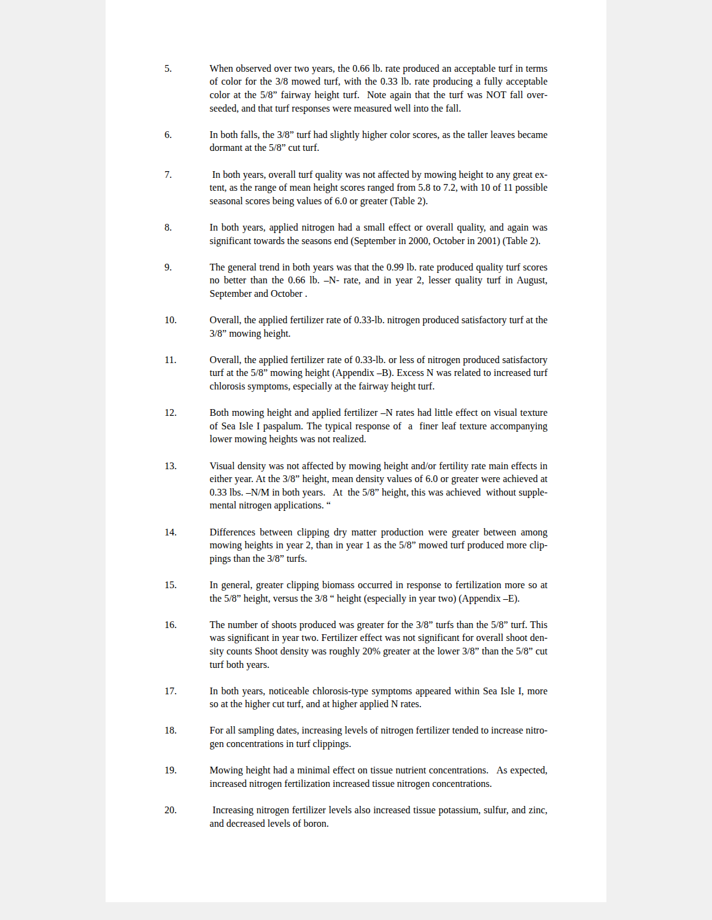5. When observed over two years, the 0.66 lb. rate produced an acceptable turf in terms of color for the 3/8 mowed turf, with the 0.33 lb. rate producing a fully acceptable color at the 5/8” fairway height turf. Note again that the turf was NOT fall overseeded, and that turf responses were measured well into the fall.
6. In both falls, the 3/8” turf had slightly higher color scores, as the taller leaves became dormant at the 5/8” cut turf.
7. In both years, overall turf quality was not affected by mowing height to any great extent, as the range of mean height scores ranged from 5.8 to 7.2, with 10 of 11 possible seasonal scores being values of 6.0 or greater (Table 2).
8. In both years, applied nitrogen had a small effect or overall quality, and again was significant towards the seasons end (September in 2000, October in 2001) (Table 2).
9. The general trend in both years was that the 0.99 lb. rate produced quality turf scores no better than the 0.66 lb. –N- rate, and in year 2, lesser quality turf in August, September and October .
10. Overall, the applied fertilizer rate of 0.33-lb. nitrogen produced satisfactory turf at the 3/8” mowing height.
11. Overall, the applied fertilizer rate of 0.33-lb. or less of nitrogen produced satisfactory turf at the 5/8” mowing height (Appendix –B). Excess N was related to increased turf chlorosis symptoms, especially at the fairway height turf.
12. Both mowing height and applied fertilizer –N rates had little effect on visual texture of Sea Isle I paspalum. The typical response of a finer leaf texture accompanying lower mowing heights was not realized.
13. Visual density was not affected by mowing height and/or fertility rate main effects in either year. At the 3/8” height, mean density values of 6.0 or greater were achieved at 0.33 lbs. –N/M in both years. At the 5/8” height, this was achieved without supplemental nitrogen applications. “
14. Differences between clipping dry matter production were greater between among mowing heights in year 2, than in year 1 as the 5/8” mowed turf produced more clippings than the 3/8” turfs.
15. In general, greater clipping biomass occurred in response to fertilization more so at the 5/8” height, versus the 3/8 “ height (especially in year two) (Appendix –E).
16. The number of shoots produced was greater for the 3/8” turfs than the 5/8” turf. This was significant in year two. Fertilizer effect was not significant for overall shoot density counts Shoot density was roughly 20% greater at the lower 3/8” than the 5/8” cut turf both years.
17. In both years, noticeable chlorosis-type symptoms appeared within Sea Isle I, more so at the higher cut turf, and at higher applied N rates.
18. For all sampling dates, increasing levels of nitrogen fertilizer tended to increase nitrogen concentrations in turf clippings.
19. Mowing height had a minimal effect on tissue nutrient concentrations. As expected, increased nitrogen fertilization increased tissue nitrogen concentrations.
20. Increasing nitrogen fertilizer levels also increased tissue potassium, sulfur, and zinc, and decreased levels of boron.